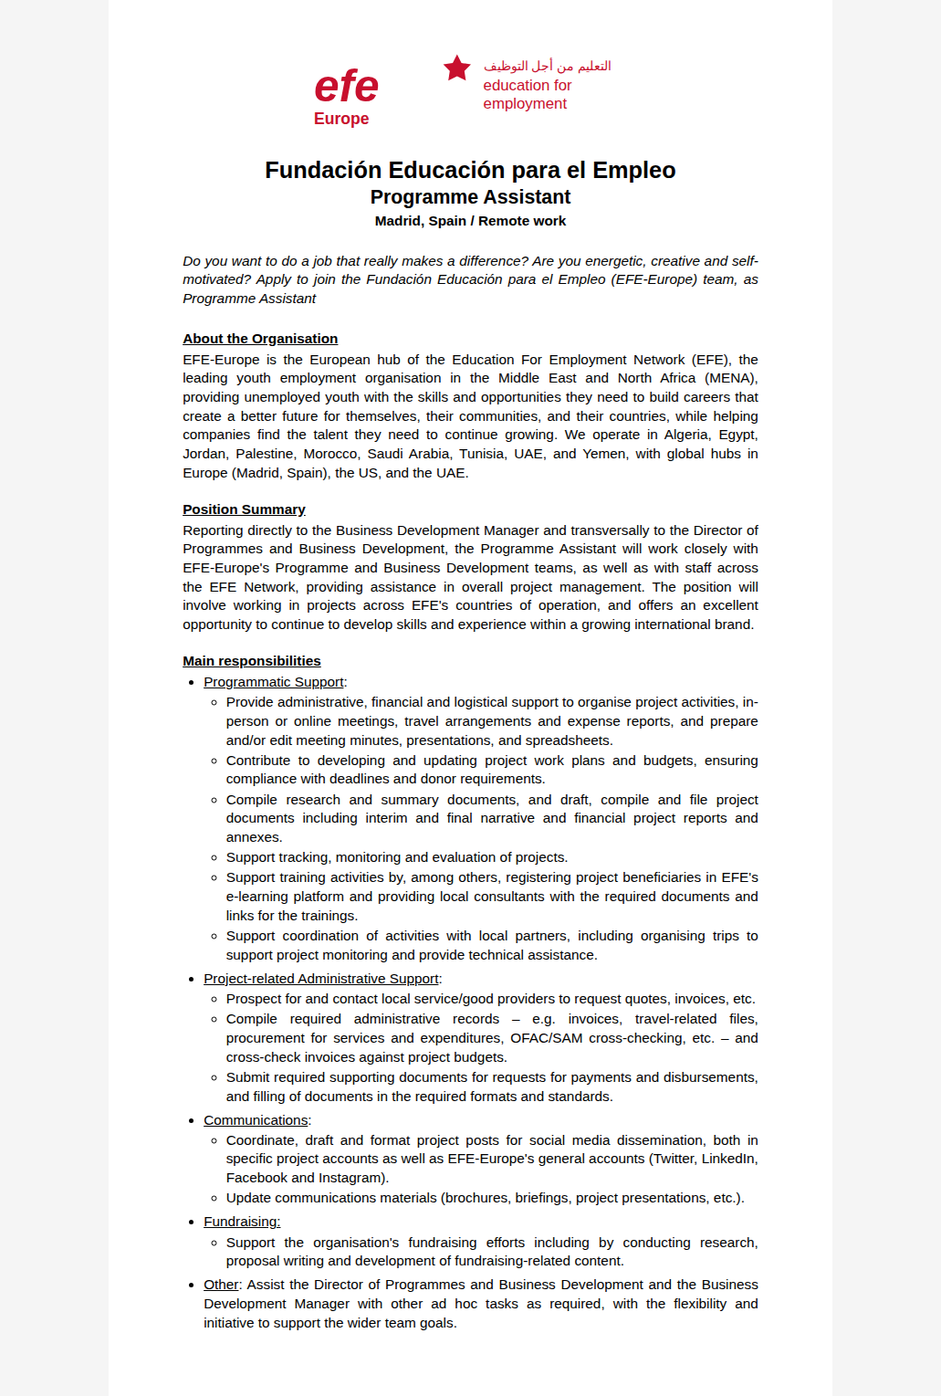Fundación Educación para el Empleo
Programme Assistant
Madrid, Spain / Remote work
Do you want to do a job that really makes a difference? Are you energetic, creative and self-motivated? Apply to join the Fundación Educación para el Empleo (EFE-Europe) team, as Programme Assistant
About the Organisation
EFE-Europe is the European hub of the Education For Employment Network (EFE), the leading youth employment organisation in the Middle East and North Africa (MENA), providing unemployed youth with the skills and opportunities they need to build careers that create a better future for themselves, their communities, and their countries, while helping companies find the talent they need to continue growing. We operate in Algeria, Egypt, Jordan, Palestine, Morocco, Saudi Arabia, Tunisia, UAE, and Yemen, with global hubs in Europe (Madrid, Spain), the US, and the UAE.
Position Summary
Reporting directly to the Business Development Manager and transversally to the Director of Programmes and Business Development, the Programme Assistant will work closely with EFE-Europe's Programme and Business Development teams, as well as with staff across the EFE Network, providing assistance in overall project management. The position will involve working in projects across EFE's countries of operation, and offers an excellent opportunity to continue to develop skills and experience within a growing international brand.
Main responsibilities
Programmatic Support:
Provide administrative, financial and logistical support to organise project activities, in-person or online meetings, travel arrangements and expense reports, and prepare and/or edit meeting minutes, presentations, and spreadsheets.
Contribute to developing and updating project work plans and budgets, ensuring compliance with deadlines and donor requirements.
Compile research and summary documents, and draft, compile and file project documents including interim and final narrative and financial project reports and annexes.
Support tracking, monitoring and evaluation of projects.
Support training activities by, among others, registering project beneficiaries in EFE's e-learning platform and providing local consultants with the required documents and links for the trainings.
Support coordination of activities with local partners, including organising trips to support project monitoring and provide technical assistance.
Project-related Administrative Support:
Prospect for and contact local service/good providers to request quotes, invoices, etc.
Compile required administrative records – e.g. invoices, travel-related files, procurement for services and expenditures, OFAC/SAM cross-checking, etc. – and cross-check invoices against project budgets.
Submit required supporting documents for requests for payments and disbursements, and filling of documents in the required formats and standards.
Communications:
Coordinate, draft and format project posts for social media dissemination, both in specific project accounts as well as EFE-Europe's general accounts (Twitter, LinkedIn, Facebook and Instagram).
Update communications materials (brochures, briefings, project presentations, etc.).
Fundraising:
Support the organisation's fundraising efforts including by conducting research, proposal writing and development of fundraising-related content.
Other: Assist the Director of Programmes and Business Development and the Business Development Manager with other ad hoc tasks as required, with the flexibility and initiative to support the wider team goals.